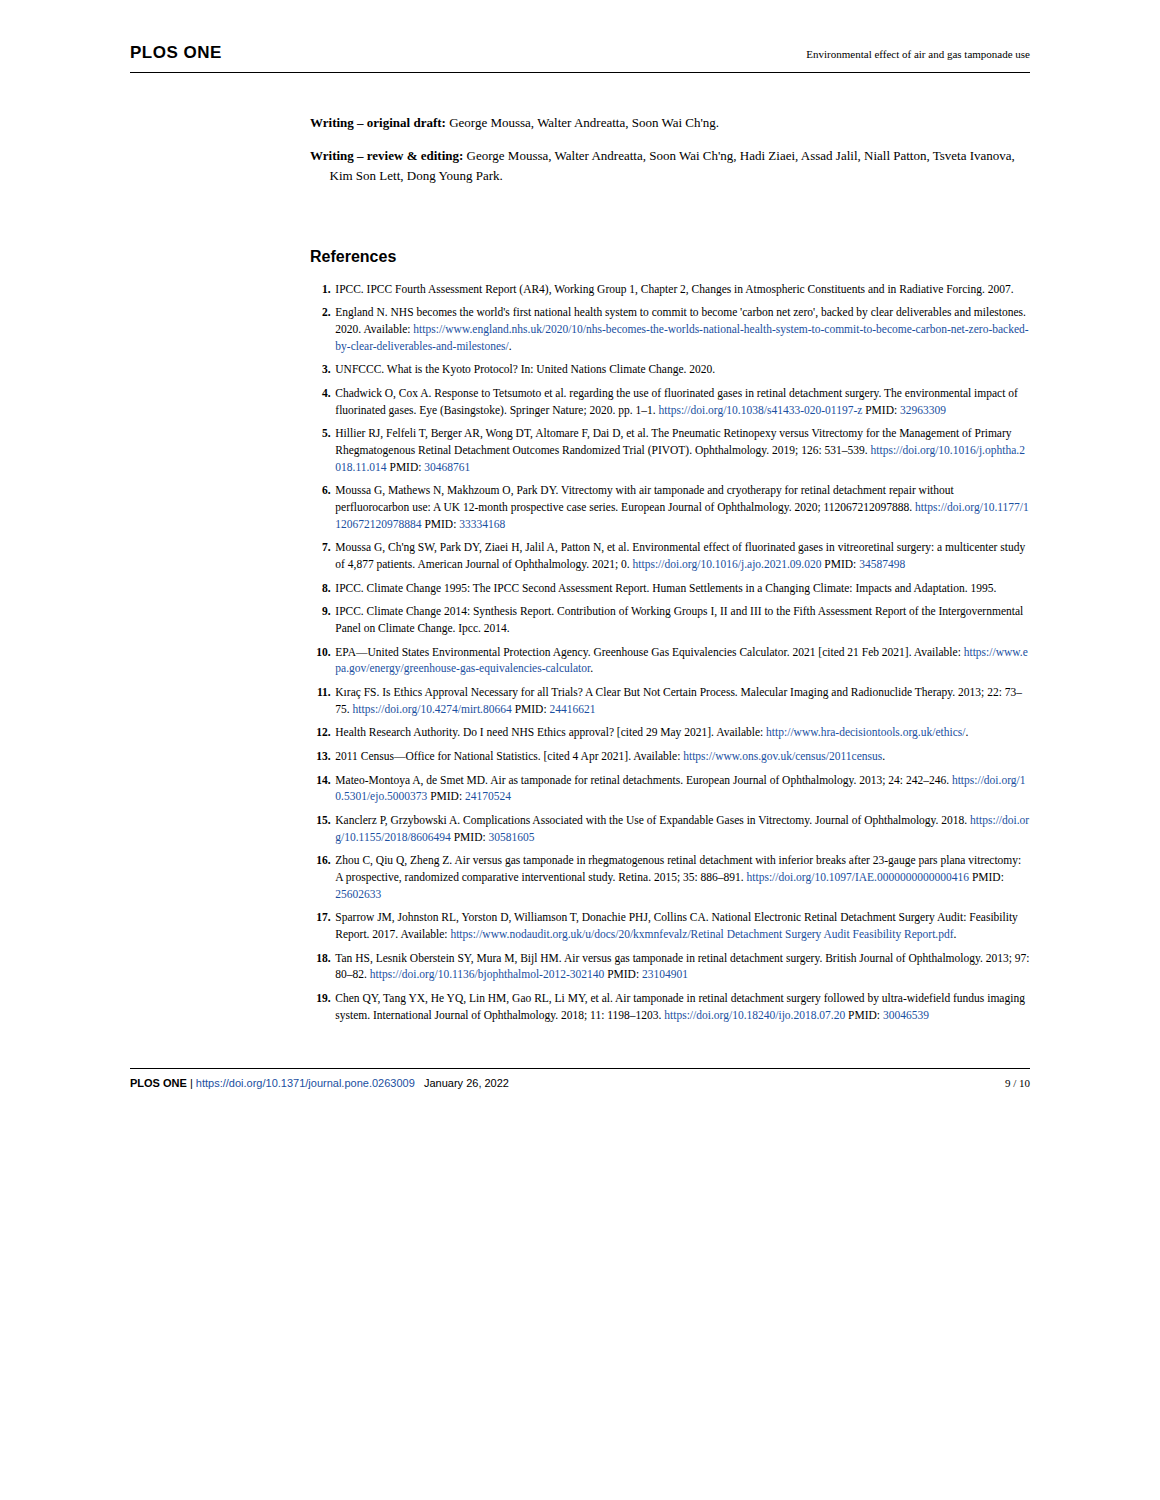PLOS ONE
Environmental effect of air and gas tamponade use
Writing – original draft: George Moussa, Walter Andreatta, Soon Wai Ch'ng.
Writing – review & editing: George Moussa, Walter Andreatta, Soon Wai Ch'ng, Hadi Ziaei, Assad Jalil, Niall Patton, Tsveta Ivanova, Kim Son Lett, Dong Young Park.
References
IPCC. IPCC Fourth Assessment Report (AR4), Working Group 1, Chapter 2, Changes in Atmospheric Constituents and in Radiative Forcing. 2007.
England N. NHS becomes the world's first national health system to commit to become 'carbon net zero', backed by clear deliverables and milestones. 2020. Available: https://www.england.nhs.uk/2020/10/nhs-becomes-the-worlds-national-health-system-to-commit-to-become-carbon-net-zero-backed-by-clear-deliverables-and-milestones/.
UNFCCC. What is the Kyoto Protocol? In: United Nations Climate Change. 2020.
Chadwick O, Cox A. Response to Tetsumoto et al. regarding the use of fluorinated gases in retinal detachment surgery. The environmental impact of fluorinated gases. Eye (Basingstoke). Springer Nature; 2020. pp. 1–1. https://doi.org/10.1038/s41433-020-01197-z PMID: 32963309
Hillier RJ, Felfeli T, Berger AR, Wong DT, Altomare F, Dai D, et al. The Pneumatic Retinopexy versus Vitrectomy for the Management of Primary Rhegmatogenous Retinal Detachment Outcomes Randomized Trial (PIVOT). Ophthalmology. 2019; 126: 531–539. https://doi.org/10.1016/j.ophtha.2018.11.014 PMID: 30468761
Moussa G, Mathews N, Makhzoum O, Park DY. Vitrectomy with air tamponade and cryotherapy for retinal detachment repair without perfluorocarbon use: A UK 12-month prospective case series. European Journal of Ophthalmology. 2020; 112067212097888. https://doi.org/10.1177/1120672120978884 PMID: 33334168
Moussa G, Ch'ng SW, Park DY, Ziaei H, Jalil A, Patton N, et al. Environmental effect of fluorinated gases in vitreoretinal surgery: a multicenter study of 4,877 patients. American Journal of Ophthalmology. 2021; 0. https://doi.org/10.1016/j.ajo.2021.09.020 PMID: 34587498
IPCC. Climate Change 1995: The IPCC Second Assessment Report. Human Settlements in a Changing Climate: Impacts and Adaptation. 1995.
IPCC. Climate Change 2014: Synthesis Report. Contribution of Working Groups I, II and III to the Fifth Assessment Report of the Intergovernmental Panel on Climate Change. Ipcc. 2014.
EPA—United States Environmental Protection Agency. Greenhouse Gas Equivalencies Calculator. 2021 [cited 21 Feb 2021]. Available: https://www.epa.gov/energy/greenhouse-gas-equivalencies-calculator.
Kıraç FS. Is Ethics Approval Necessary for all Trials? A Clear But Not Certain Process. Malecular Imaging and Radionuclide Therapy. 2013; 22: 73–75. https://doi.org/10.4274/mirt.80664 PMID: 24416621
Health Research Authority. Do I need NHS Ethics approval? [cited 29 May 2021]. Available: http://www.hra-decisiontools.org.uk/ethics/.
2011 Census—Office for National Statistics. [cited 4 Apr 2021]. Available: https://www.ons.gov.uk/census/2011census.
Mateo-Montoya A, de Smet MD. Air as tamponade for retinal detachments. European Journal of Ophthalmology. 2013; 24: 242–246. https://doi.org/10.5301/ejo.5000373 PMID: 24170524
Kanclerz P, Grzybowski A. Complications Associated with the Use of Expandable Gases in Vitrectomy. Journal of Ophthalmology. 2018. https://doi.org/10.1155/2018/8606494 PMID: 30581605
Zhou C, Qiu Q, Zheng Z. Air versus gas tamponade in rhegmatogenous retinal detachment with inferior breaks after 23-gauge pars plana vitrectomy: A prospective, randomized comparative interventional study. Retina. 2015; 35: 886–891. https://doi.org/10.1097/IAE.0000000000000416 PMID: 25602633
Sparrow JM, Johnston RL, Yorston D, Williamson T, Donachie PHJ, Collins CA. National Electronic Retinal Detachment Surgery Audit: Feasibility Report. 2017. Available: https://www.nodaudit.org.uk/u/docs/20/kxmnfevalz/Retinal Detachment Surgery Audit Feasibility Report.pdf.
Tan HS, Lesnik Oberstein SY, Mura M, Bijl HM. Air versus gas tamponade in retinal detachment surgery. British Journal of Ophthalmology. 2013; 97: 80–82. https://doi.org/10.1136/bjophthalmol-2012-302140 PMID: 23104901
Chen QY, Tang YX, He YQ, Lin HM, Gao RL, Li MY, et al. Air tamponade in retinal detachment surgery followed by ultra-widefield fundus imaging system. International Journal of Ophthalmology. 2018; 11: 1198–1203. https://doi.org/10.18240/ijo.2018.07.20 PMID: 30046539
PLOS ONE | https://doi.org/10.1371/journal.pone.0263009 January 26, 2022
9 / 10